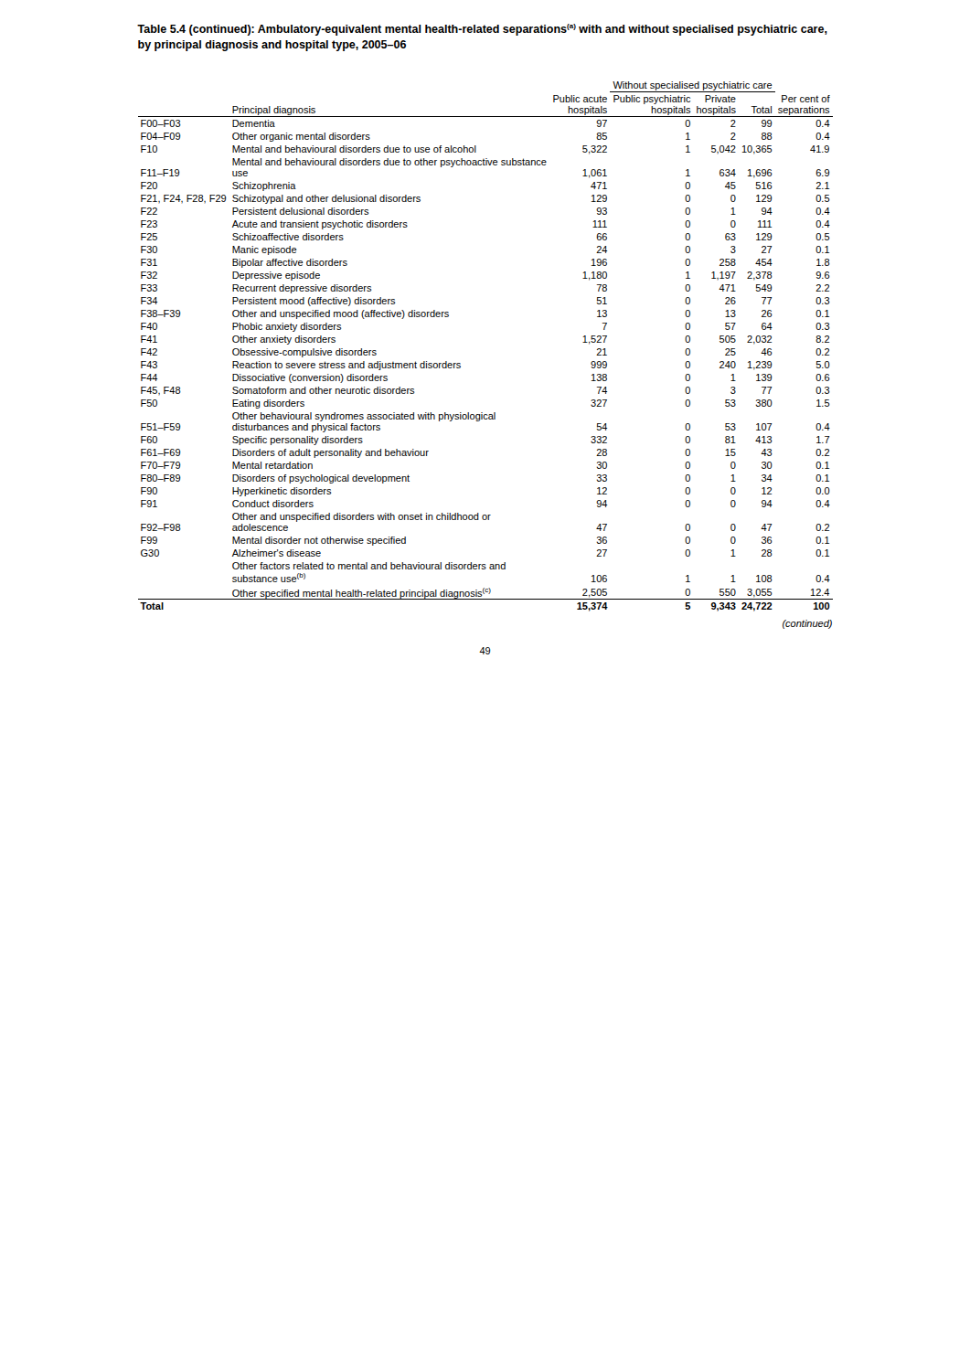Table 5.4 (continued): Ambulatory-equivalent mental health-related separations(a) with and without specialised psychiatric care, by principal diagnosis and hospital type, 2005–06
| | Principal diagnosis | Public acute hospitals | | Per cent of separations |
| --- | --- | --- | --- | --- |
| Without specialised psychiatric care |
| Public psychiatric hospitals | Private hospitals | Total |
| F00–F03 | Dementia | 97 | 0 | 2 | 99 | 0.4 |
| F04–F09 | Other organic mental disorders | 85 | 1 | 2 | 88 | 0.4 |
| F10 | Mental and behavioural disorders due to use of alcohol | 5,322 | 1 | 5,042 | 10,365 | 41.9 |
| F11–F19 | Mental and behavioural disorders due to other psychoactive substance use | 1,061 | 1 | 634 | 1,696 | 6.9 |
| F20 | Schizophrenia | 471 | 0 | 45 | 516 | 2.1 |
| F21, F24, F28, F29 | Schizotypal and other delusional disorders | 129 | 0 | 0 | 129 | 0.5 |
| F22 | Persistent delusional disorders | 93 | 0 | 1 | 94 | 0.4 |
| F23 | Acute and transient psychotic disorders | 111 | 0 | 0 | 111 | 0.4 |
| F25 | Schizoaffective disorders | 66 | 0 | 63 | 129 | 0.5 |
| F30 | Manic episode | 24 | 0 | 3 | 27 | 0.1 |
| F31 | Bipolar affective disorders | 196 | 0 | 258 | 454 | 1.8 |
| F32 | Depressive episode | 1,180 | 1 | 1,197 | 2,378 | 9.6 |
| F33 | Recurrent depressive disorders | 78 | 0 | 471 | 549 | 2.2 |
| F34 | Persistent mood (affective) disorders | 51 | 0 | 26 | 77 | 0.3 |
| F38–F39 | Other and unspecified mood (affective) disorders | 13 | 0 | 13 | 26 | 0.1 |
| F40 | Phobic anxiety disorders | 7 | 0 | 57 | 64 | 0.3 |
| F41 | Other anxiety disorders | 1,527 | 0 | 505 | 2,032 | 8.2 |
| F42 | Obsessive-compulsive disorders | 21 | 0 | 25 | 46 | 0.2 |
| F43 | Reaction to severe stress and adjustment disorders | 999 | 0 | 240 | 1,239 | 5.0 |
| F44 | Dissociative (conversion) disorders | 138 | 0 | 1 | 139 | 0.6 |
| F45, F48 | Somatoform and other neurotic disorders | 74 | 0 | 3 | 77 | 0.3 |
| F50 | Eating disorders | 327 | 0 | 53 | 380 | 1.5 |
| F51–F59 | Other behavioural syndromes associated with physiological disturbances and physical factors | 54 | 0 | 53 | 107 | 0.4 |
| F60 | Specific personality disorders | 332 | 0 | 81 | 413 | 1.7 |
| F61–F69 | Disorders of adult personality and behaviour | 28 | 0 | 15 | 43 | 0.2 |
| F70–F79 | Mental retardation | 30 | 0 | 0 | 30 | 0.1 |
| F80–F89 | Disorders of psychological development | 33 | 0 | 1 | 34 | 0.1 |
| F90 | Hyperkinetic disorders | 12 | 0 | 0 | 12 | 0.0 |
| F91 | Conduct disorders | 94 | 0 | 0 | 94 | 0.4 |
| F92–F98 | Other and unspecified disorders with onset in childhood or adolescence | 47 | 0 | 0 | 47 | 0.2 |
| F99 | Mental disorder not otherwise specified | 36 | 0 | 0 | 36 | 0.1 |
| G30 | Alzheimer's disease | 27 | 0 | 1 | 28 | 0.1 |
| | Other factors related to mental and behavioural disorders and substance use (b) | 106 | 1 | 1 | 108 | 0.4 |
| | Other specified mental health-related principal diagnosis (c) | 2,505 | 0 | 550 | 3,055 | 12.4 |
| Total | | 15,374 | 5 | 9,343 | 24,722 | 100 |
(continued)
49